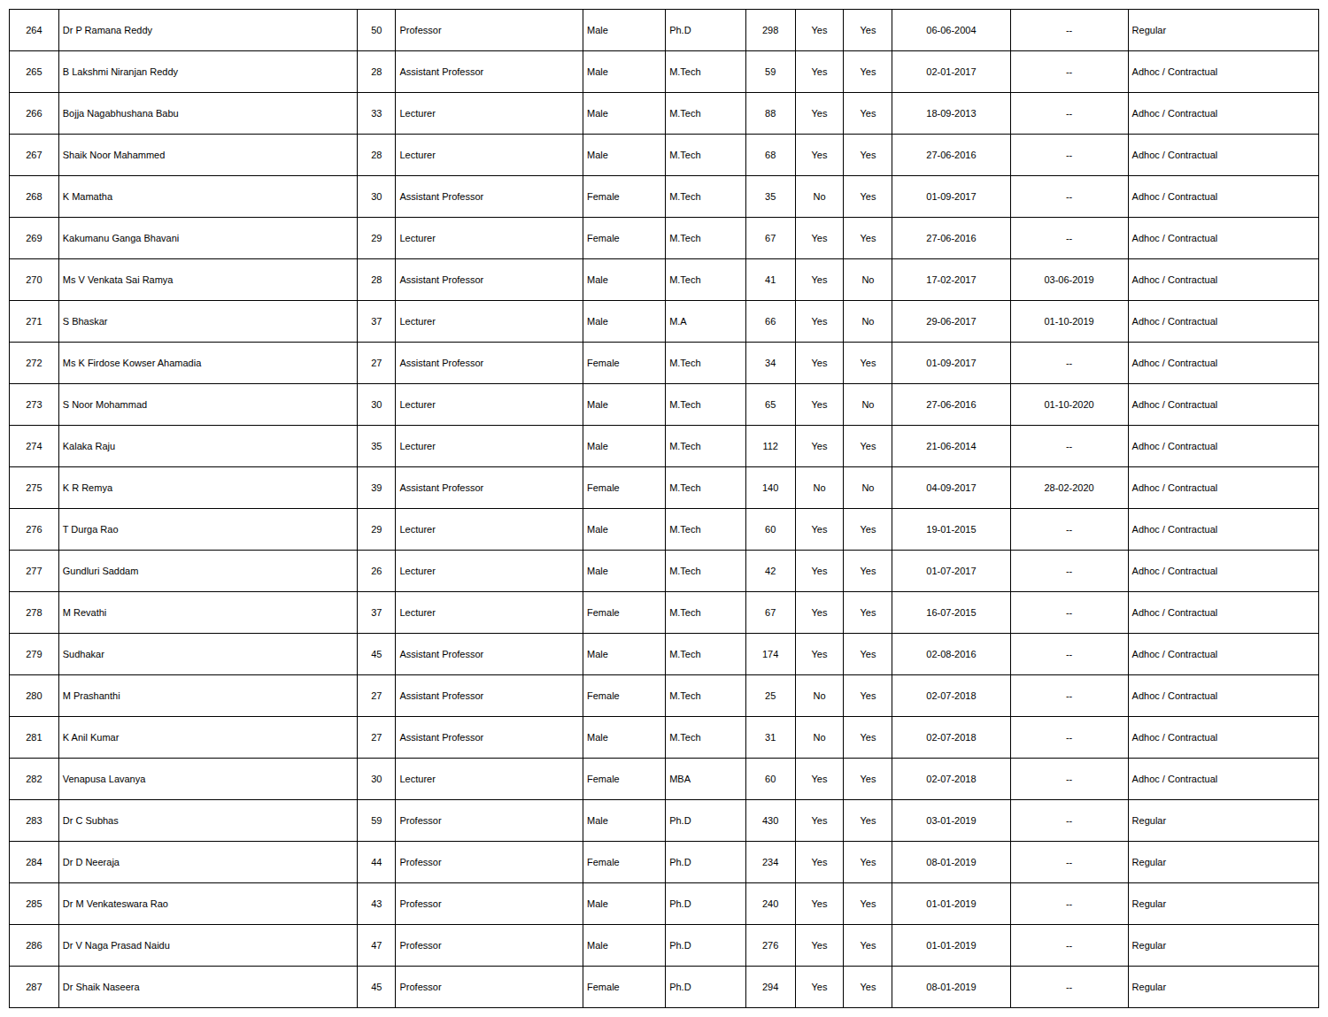| 264 | Dr P Ramana Reddy | 50 | Professor | Male | Ph.D | 298 | Yes | Yes | 06-06-2004 | -- | Regular |
| 265 | B Lakshmi Niranjan Reddy | 28 | Assistant Professor | Male | M.Tech | 59 | Yes | Yes | 02-01-2017 | -- | Adhoc / Contractual |
| 266 | Bojja Nagabhushana Babu | 33 | Lecturer | Male | M.Tech | 88 | Yes | Yes | 18-09-2013 | -- | Adhoc / Contractual |
| 267 | Shaik Noor Mahammed | 28 | Lecturer | Male | M.Tech | 68 | Yes | Yes | 27-06-2016 | -- | Adhoc / Contractual |
| 268 | K Mamatha | 30 | Assistant Professor | Female | M.Tech | 35 | No | Yes | 01-09-2017 | -- | Adhoc / Contractual |
| 269 | Kakumanu Ganga Bhavani | 29 | Lecturer | Female | M.Tech | 67 | Yes | Yes | 27-06-2016 | -- | Adhoc / Contractual |
| 270 | Ms V Venkata Sai Ramya | 28 | Assistant Professor | Male | M.Tech | 41 | Yes | No | 17-02-2017 | 03-06-2019 | Adhoc / Contractual |
| 271 | S Bhaskar | 37 | Lecturer | Male | M.A | 66 | Yes | No | 29-06-2017 | 01-10-2019 | Adhoc / Contractual |
| 272 | Ms K Firdose Kowser Ahamadia | 27 | Assistant Professor | Female | M.Tech | 34 | Yes | Yes | 01-09-2017 | -- | Adhoc / Contractual |
| 273 | S Noor Mohammad | 30 | Lecturer | Male | M.Tech | 65 | Yes | No | 27-06-2016 | 01-10-2020 | Adhoc / Contractual |
| 274 | Kalaka Raju | 35 | Lecturer | Male | M.Tech | 112 | Yes | Yes | 21-06-2014 | -- | Adhoc / Contractual |
| 275 | K R Remya | 39 | Assistant Professor | Female | M.Tech | 140 | No | No | 04-09-2017 | 28-02-2020 | Adhoc / Contractual |
| 276 | T Durga Rao | 29 | Lecturer | Male | M.Tech | 60 | Yes | Yes | 19-01-2015 | -- | Adhoc / Contractual |
| 277 | Gundluri Saddam | 26 | Lecturer | Male | M.Tech | 42 | Yes | Yes | 01-07-2017 | -- | Adhoc / Contractual |
| 278 | M Revathi | 37 | Lecturer | Female | M.Tech | 67 | Yes | Yes | 16-07-2015 | -- | Adhoc / Contractual |
| 279 | Sudhakar | 45 | Assistant Professor | Male | M.Tech | 174 | Yes | Yes | 02-08-2016 | -- | Adhoc / Contractual |
| 280 | M Prashanthi | 27 | Assistant Professor | Female | M.Tech | 25 | No | Yes | 02-07-2018 | -- | Adhoc / Contractual |
| 281 | K Anil Kumar | 27 | Assistant Professor | Male | M.Tech | 31 | No | Yes | 02-07-2018 | -- | Adhoc / Contractual |
| 282 | Venapusa Lavanya | 30 | Lecturer | Female | MBA | 60 | Yes | Yes | 02-07-2018 | -- | Adhoc / Contractual |
| 283 | Dr C Subhas | 59 | Professor | Male | Ph.D | 430 | Yes | Yes | 03-01-2019 | -- | Regular |
| 284 | Dr D Neeraja | 44 | Professor | Female | Ph.D | 234 | Yes | Yes | 08-01-2019 | -- | Regular |
| 285 | Dr M Venkateswara Rao | 43 | Professor | Male | Ph.D | 240 | Yes | Yes | 01-01-2019 | -- | Regular |
| 286 | Dr V Naga Prasad Naidu | 47 | Professor | Male | Ph.D | 276 | Yes | Yes | 01-01-2019 | -- | Regular |
| 287 | Dr Shaik Naseera | 45 | Professor | Female | Ph.D | 294 | Yes | Yes | 08-01-2019 | -- | Regular |